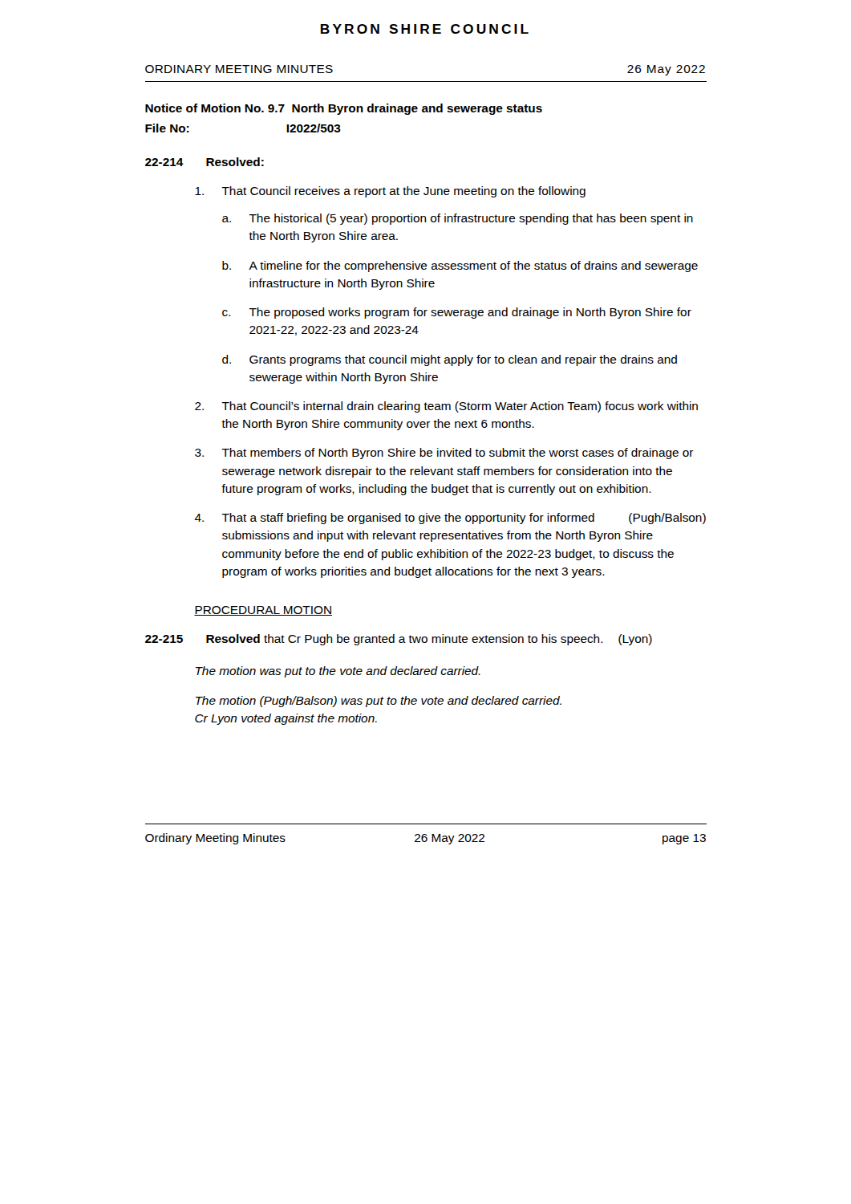BYRON SHIRE COUNCIL
ORDINARY MEETING MINUTES 26 May 2022
Notice of Motion No. 9.7 North Byron drainage and sewerage status
File No:I2022/503
22-214 Resolved:
That Council receives a report at the June meeting on the following
The historical (5 year) proportion of infrastructure spending that has been spent in the North Byron Shire area.
A timeline for the comprehensive assessment of the status of drains and sewerage infrastructure in North Byron Shire
The proposed works program for sewerage and drainage in North Byron Shire for 2021-22, 2022-23 and 2023-24
Grants programs that council might apply for to clean and repair the drains and sewerage within North Byron Shire
That Council’s internal drain clearing team (Storm Water Action Team) focus work within the North Byron Shire community over the next 6 months.
That members of North Byron Shire be invited to submit the worst cases of drainage or sewerage network disrepair to the relevant staff members for consideration into the future program of works, including the budget that is currently out on exhibition.
(Pugh/Balson) That a staff briefing be organised to give the opportunity for informed submissions and input with relevant representatives from the North Byron Shire community before the end of public exhibition of the 2022-23 budget, to discuss the program of works priorities and budget allocations for the next 3 years.
PROCEDURAL MOTION
22-215 (Lyon) Resolved that Cr Pugh be granted a two minute extension to his speech.
The motion was put to the vote and declared carried.
The motion (Pugh/Balson) was put to the vote and declared carried.
Cr Lyon voted against the motion.
Ordinary Meeting Minutes 26 May 2022 page 13